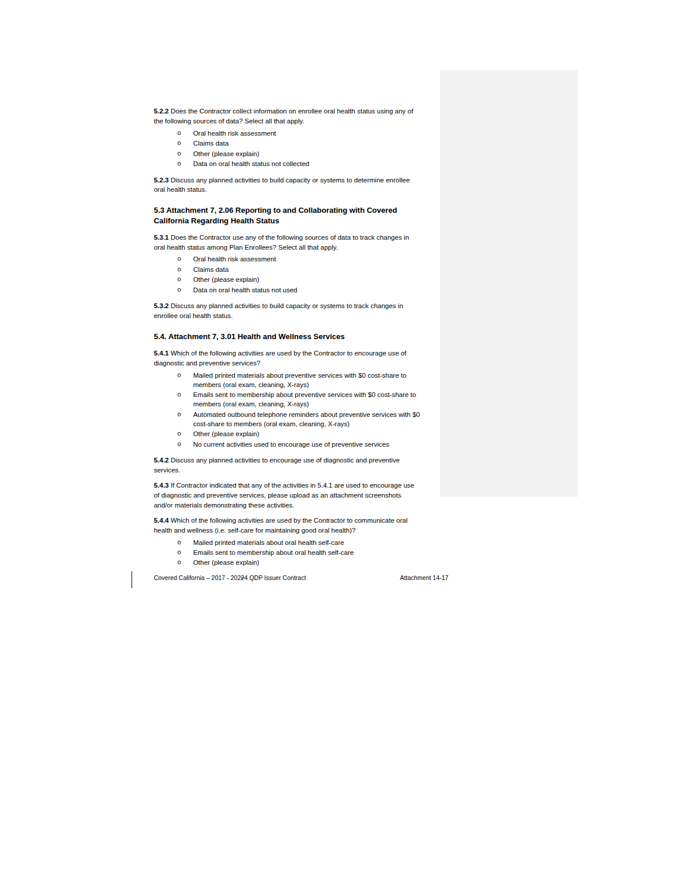5.2.2 Does the Contractor collect information on enrollee oral health status using any of the following sources of data? Select all that apply.
Oral health risk assessment
Claims data
Other (please explain)
Data on oral health status not collected
5.2.3 Discuss any planned activities to build capacity or systems to determine enrollee oral health status.
5.3 Attachment 7, 2.06 Reporting to and Collaborating with Covered California Regarding Health Status
5.3.1 Does the Contractor use any of the following sources of data to track changes in oral health status among Plan Enrollees? Select all that apply.
Oral health risk assessment
Claims data
Other (please explain)
Data on oral health status not used
5.3.2 Discuss any planned activities to build capacity or systems to track changes in enrollee oral health status.
5.4. Attachment 7, 3.01 Health and Wellness Services
5.4.1 Which of the following activities are used by the Contractor to encourage use of diagnostic and preventive services?
Mailed printed materials about preventive services with $0 cost-share to members (oral exam, cleaning, X-rays)
Emails sent to membership about preventive services with $0 cost-share to members (oral exam, cleaning, X-rays)
Automated outbound telephone reminders about preventive services with $0 cost-share to members (oral exam, cleaning, X-rays)
Other (please explain)
No current activities used to encourage use of preventive services
5.4.2 Discuss any planned activities to encourage use of diagnostic and preventive services.
5.4.3 If Contractor indicated that any of the activities in 5.4.1 are used to encourage use of diagnostic and preventive services, please upload as an attachment screenshots and/or materials demonstrating these activities.
5.4.4 Which of the following activities are used by the Contractor to communicate oral health and wellness (i.e. self-care for maintaining good oral health)?
Mailed printed materials about oral health self-care
Emails sent to membership about oral health self-care
Other (please explain)
Covered California – 2017 - 20224 QDP Issuer Contract
Attachment 14-17